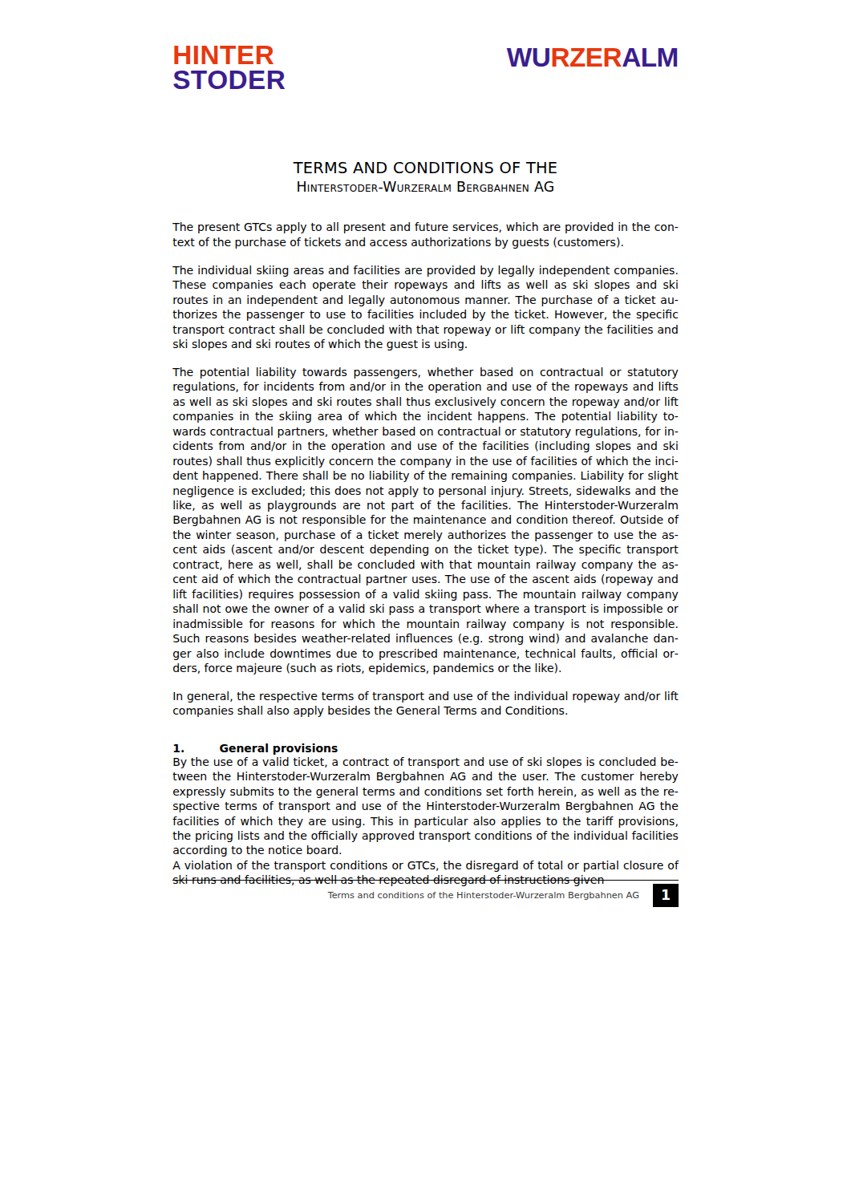HINTER
STODER
WURZERALM
TERMS AND CONDITIONS OF THE Hinterstoder-Wurzeralm Bergbahnen AG
The present GTCs apply to all present and future services, which are provided in the context of the purchase of tickets and access authorizations by guests (customers).
The individual skiing areas and facilities are provided by legally independent companies. These companies each operate their ropeways and lifts as well as ski slopes and ski routes in an independent and legally autonomous manner. The purchase of a ticket authorizes the passenger to use to facilities included by the ticket. However, the specific transport contract shall be concluded with that ropeway or lift company the facilities and ski slopes and ski routes of which the guest is using.
The potential liability towards passengers, whether based on contractual or statutory regulations, for incidents from and/or in the operation and use of the ropeways and lifts as well as ski slopes and ski routes shall thus exclusively concern the ropeway and/or lift companies in the skiing area of which the incident happens. The potential liability towards contractual partners, whether based on contractual or statutory regulations, for incidents from and/or in the operation and use of the facilities (including slopes and ski routes) shall thus explicitly concern the company in the use of facilities of which the incident happened. There shall be no liability of the remaining companies. Liability for slight negligence is excluded; this does not apply to personal injury. Streets, sidewalks and the like, as well as playgrounds are not part of the facilities. The Hinterstoder-Wurzeralm Bergbahnen AG is not responsible for the maintenance and condition thereof. Outside of the winter season, purchase of a ticket merely authorizes the passenger to use the ascent aids (ascent and/or descent depending on the ticket type). The specific transport contract, here as well, shall be concluded with that mountain railway company the ascent aid of which the contractual partner uses. The use of the ascent aids (ropeway and lift facilities) requires possession of a valid skiing pass. The mountain railway company shall not owe the owner of a valid ski pass a transport where a transport is impossible or inadmissible for reasons for which the mountain railway company is not responsible. Such reasons besides weather-related influences (e.g. strong wind) and avalanche danger also include downtimes due to prescribed maintenance, technical faults, official orders, force majeure (such as riots, epidemics, pandemics or the like).
In general, the respective terms of transport and use of the individual ropeway and/or lift companies shall also apply besides the General Terms and Conditions.
1. General provisions
By the use of a valid ticket, a contract of transport and use of ski slopes is concluded between the Hinterstoder-Wurzeralm Bergbahnen AG and the user. The customer hereby expressly submits to the general terms and conditions set forth herein, as well as the respective terms of transport and use of the Hinterstoder-Wurzeralm Bergbahnen AG the facilities of which they are using. This in particular also applies to the tariff provisions, the pricing lists and the officially approved transport conditions of the individual facilities according to the notice board.
A violation of the transport conditions or GTCs, the disregard of total or partial closure of ski runs and facilities, as well as the repeated disregard of instructions given
Terms and conditions of the Hinterstoder-Wurzeralm Bergbahnen AG 1